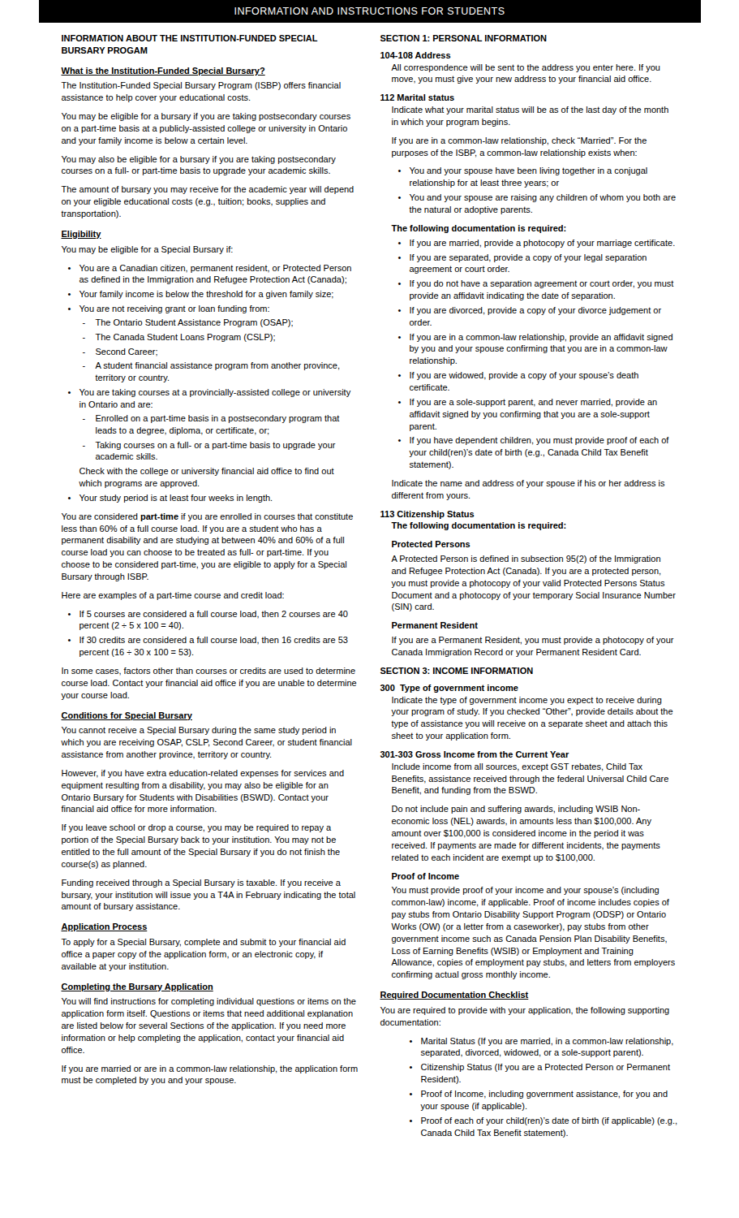INFORMATION AND INSTRUCTIONS FOR STUDENTS
Information about the Institution-Funded Special Bursary Progam
What is the Institution-Funded Special Bursary?
The Institution-Funded Special Bursary Program (ISBP) offers financial assistance to help cover your educational costs.
You may be eligible for a bursary if you are taking postsecondary courses on a part-time basis at a publicly-assisted college or university in Ontario and your family income is below a certain level.
You may also be eligible for a bursary if you are taking postsecondary courses on a full- or part-time basis to upgrade your academic skills.
The amount of bursary you may receive for the academic year will depend on your eligible educational costs (e.g., tuition; books, supplies and transportation).
Eligibility
You may be eligible for a Special Bursary if:
You are a Canadian citizen, permanent resident, or Protected Person as defined in the Immigration and Refugee Protection Act (Canada);
Your family income is below the threshold for a given family size;
You are not receiving grant or loan funding from:
The Ontario Student Assistance Program (OSAP);
The Canada Student Loans Program (CSLP);
Second Career;
A student financial assistance program from another province, territory or country.
You are taking courses at a provincially-assisted college or university in Ontario and are:
Enrolled on a part-time basis in a postsecondary program that leads to a degree, diploma, or certificate, or;
Taking courses on a full- or a part-time basis to upgrade your academic skills.
Check with the college or university financial aid office to find out which programs are approved.
Your study period is at least four weeks in length.
You are considered part-time if you are enrolled in courses that constitute less than 60% of a full course load. If you are a student who has a permanent disability and are studying at between 40% and 60% of a full course load you can choose to be treated as full- or part-time. If you choose to be considered part-time, you are eligible to apply for a Special Bursary through ISBP.
Here are examples of a part-time course and credit load:
If 5 courses are considered a full course load, then 2 courses are 40 percent (2 ÷ 5 x 100 = 40).
If 30 credits are considered a full course load, then 16 credits are 53 percent (16 ÷ 30 x 100 = 53).
In some cases, factors other than courses or credits are used to determine course load. Contact your financial aid office if you are unable to determine your course load.
Conditions for Special Bursary
You cannot receive a Special Bursary during the same study period in which you are receiving OSAP, CSLP, Second Career, or student financial assistance from another province, territory or country.
However, if you have extra education-related expenses for services and equipment resulting from a disability, you may also be eligible for an Ontario Bursary for Students with Disabilities (BSWD). Contact your financial aid office for more information.
If you leave school or drop a course, you may be required to repay a portion of the Special Bursary back to your institution. You may not be entitled to the full amount of the Special Bursary if you do not finish the course(s) as planned.
Funding received through a Special Bursary is taxable. If you receive a bursary, your institution will issue you a T4A in February indicating the total amount of bursary assistance.
Application Process
To apply for a Special Bursary, complete and submit to your financial aid office a paper copy of the application form, or an electronic copy, if available at your institution.
Completing the Bursary Application
You will find instructions for completing individual questions or items on the application form itself. Questions or items that need additional explanation are listed below for several Sections of the application. If you need more information or help completing the application, contact your financial aid office.
If you are married or are in a common-law relationship, the application form must be completed by you and your spouse.
Section 1: Personal Information
104-108 Address
All correspondence will be sent to the address you enter here. If you move, you must give your new address to your financial aid office.
112 Marital status
Indicate what your marital status will be as of the last day of the month in which your program begins.
If you are in a common-law relationship, check “Married”. For the purposes of the ISBP, a common-law relationship exists when:
You and your spouse have been living together in a conjugal relationship for at least three years; or
You and your spouse are raising any children of whom you both are the natural or adoptive parents.
The following documentation is required:
If you are married, provide a photocopy of your marriage certificate.
If you are separated, provide a copy of your legal separation agreement or court order.
If you do not have a separation agreement or court order, you must provide an affidavit indicating the date of separation.
If you are divorced, provide a copy of your divorce judgement or order.
If you are in a common-law relationship, provide an affidavit signed by you and your spouse confirming that you are in a common-law relationship.
If you are widowed, provide a copy of your spouse’s death certificate.
If you are a sole-support parent, and never married, provide an affidavit signed by you confirming that you are a sole-support parent.
If you have dependent children, you must provide proof of each of your child(ren)’s date of birth (e.g., Canada Child Tax Benefit statement).
Indicate the name and address of your spouse if his or her address is different from yours.
113 Citizenship Status
The following documentation is required:
Protected Persons
A Protected Person is defined in subsection 95(2) of the Immigration and Refugee Protection Act (Canada). If you are a protected person, you must provide a photocopy of your valid Protected Persons Status Document and a photocopy of your temporary Social Insurance Number (SIN) card.
Permanent Resident
If you are a Permanent Resident, you must provide a photocopy of your Canada Immigration Record or your Permanent Resident Card.
Section 3: Income Information
300 Type of government income
Indicate the type of government income you expect to receive during your program of study. If you checked “Other”, provide details about the type of assistance you will receive on a separate sheet and attach this sheet to your application form.
301-303 Gross Income from the Current Year
Include income from all sources, except GST rebates, Child Tax Benefits, assistance received through the federal Universal Child Care Benefit, and funding from the BSWD.
Do not include pain and suffering awards, including WSIB Non-economic loss (NEL) awards, in amounts less than $100,000. Any amount over $100,000 is considered income in the period it was received. If payments are made for different incidents, the payments related to each incident are exempt up to $100,000.
Proof of Income
You must provide proof of your income and your spouse’s (including common-law) income, if applicable. Proof of income includes copies of pay stubs from Ontario Disability Support Program (ODSP) or Ontario Works (OW) (or a letter from a caseworker), pay stubs from other government income such as Canada Pension Plan Disability Benefits, Loss of Earning Benefits (WSIB) or Employment and Training Allowance, copies of employment pay stubs, and letters from employers confirming actual gross monthly income.
Required Documentation Checklist
You are required to provide with your application, the following supporting documentation:
Marital Status (If you are married, in a common-law relationship, separated, divorced, widowed, or a sole-support parent).
Citizenship Status (If you are a Protected Person or Permanent Resident).
Proof of Income, including government assistance, for you and your spouse (if applicable).
Proof of each of your child(ren)’s date of birth (if applicable) (e.g., Canada Child Tax Benefit statement).